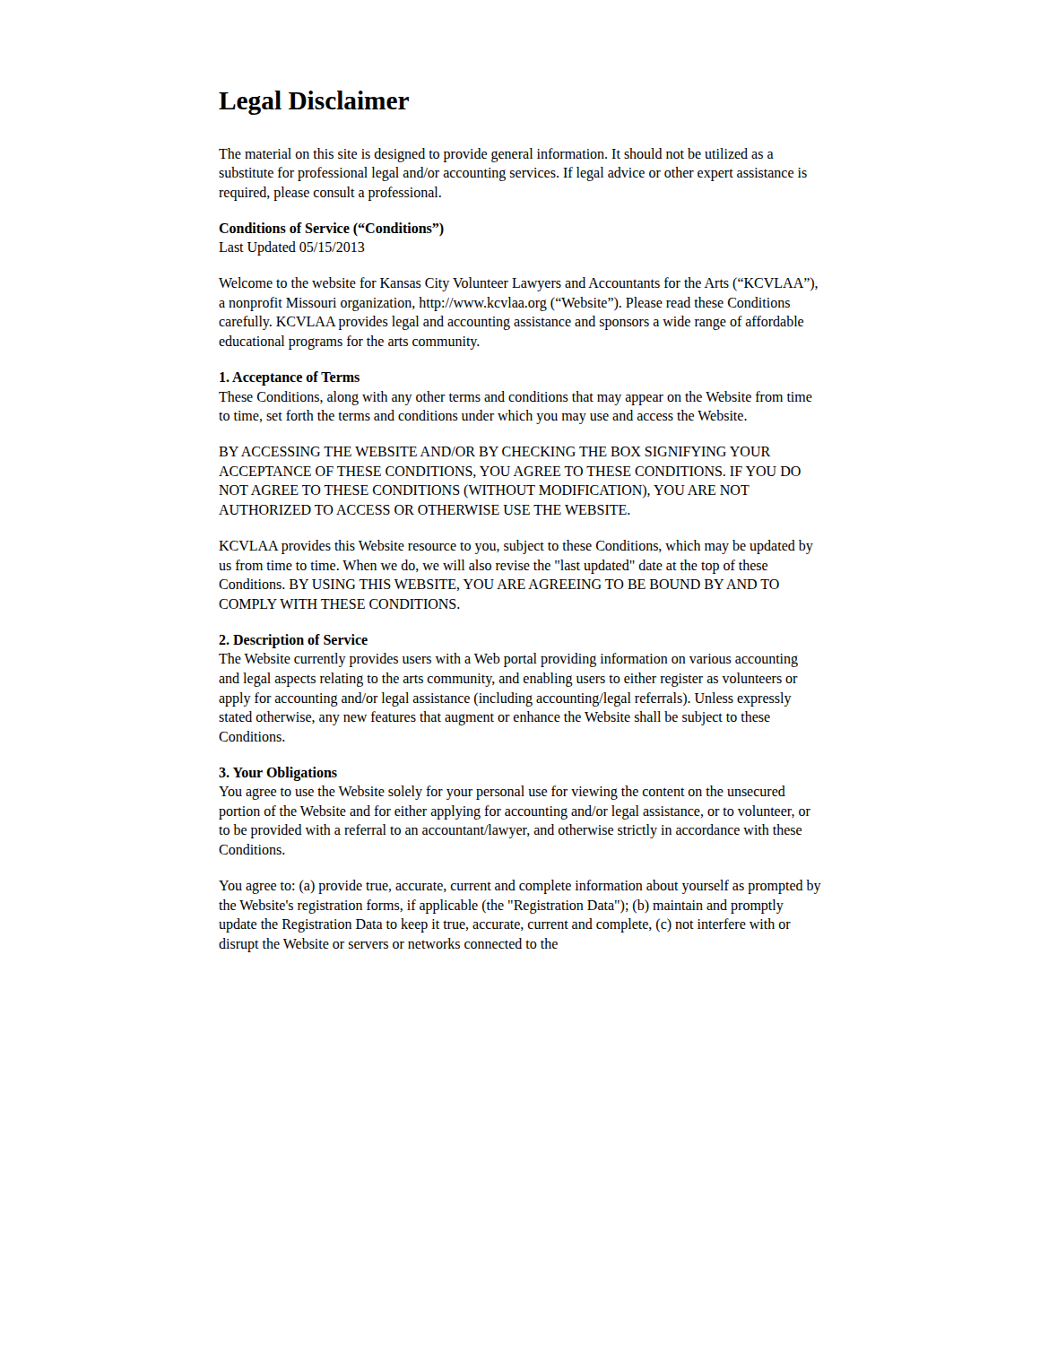Legal Disclaimer
The material on this site is designed to provide general information. It should not be utilized as a substitute for professional legal and/or accounting services. If legal advice or other expert assistance is required, please consult a professional.
Conditions of Service (“Conditions”)
Last Updated 05/15/2013
Welcome to the website for Kansas City Volunteer Lawyers and Accountants for the Arts (“KCVLAA”), a nonprofit Missouri organization, http://www.kcvlaa.org (“Website”). Please read these Conditions carefully. KCVLAA provides legal and accounting assistance and sponsors a wide range of affordable educational programs for the arts community.
1. Acceptance of Terms
These Conditions, along with any other terms and conditions that may appear on the Website from time to time, set forth the terms and conditions under which you may use and access the Website.
BY ACCESSING THE WEBSITE AND/OR BY CHECKING THE BOX SIGNIFYING YOUR ACCEPTANCE OF THESE CONDITIONS, YOU AGREE TO THESE CONDITIONS. IF YOU DO NOT AGREE TO THESE CONDITIONS (WITHOUT MODIFICATION), YOU ARE NOT AUTHORIZED TO ACCESS OR OTHERWISE USE THE WEBSITE.
KCVLAA provides this Website resource to you, subject to these Conditions, which may be updated by us from time to time. When we do, we will also revise the "last updated" date at the top of these Conditions. BY USING THIS WEBSITE, YOU ARE AGREEING TO BE BOUND BY AND TO COMPLY WITH THESE CONDITIONS.
2. Description of Service
The Website currently provides users with a Web portal providing information on various accounting and legal aspects relating to the arts community, and enabling users to either register as volunteers or apply for accounting and/or legal assistance (including accounting/legal referrals). Unless expressly stated otherwise, any new features that augment or enhance the Website shall be subject to these Conditions.
3. Your Obligations
You agree to use the Website solely for your personal use for viewing the content on the unsecured portion of the Website and for either applying for accounting and/or legal assistance, or to volunteer, or to be provided with a referral to an accountant/lawyer, and otherwise strictly in accordance with these Conditions.
You agree to: (a) provide true, accurate, current and complete information about yourself as prompted by the Website's registration forms, if applicable (the "Registration Data"); (b) maintain and promptly update the Registration Data to keep it true, accurate, current and complete, (c) not interfere with or disrupt the Website or servers or networks connected to the